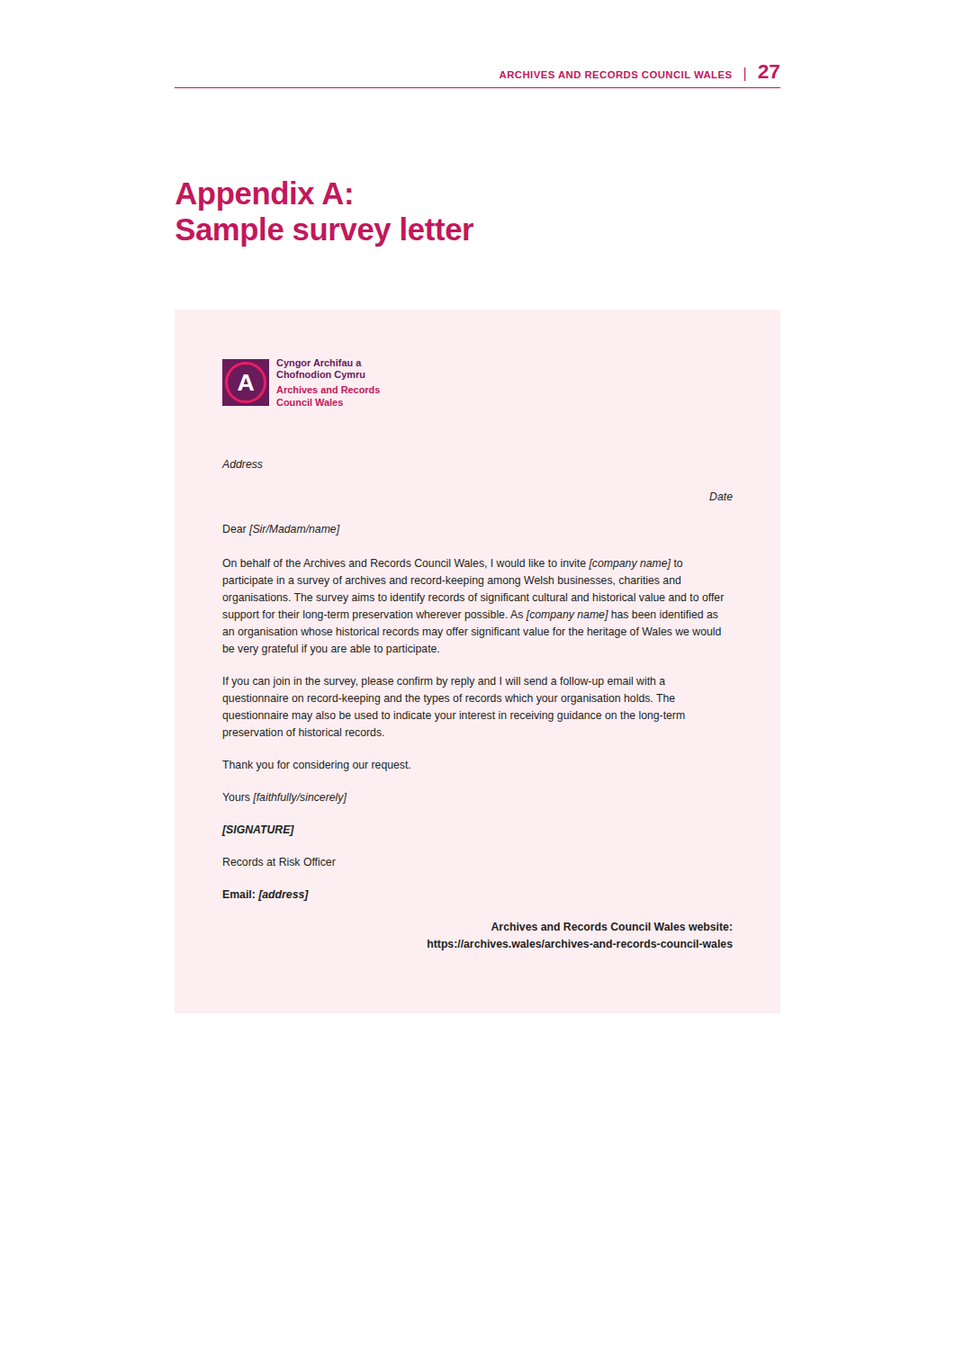Archives and Records Council Wales | 27
Appendix A:
Sample survey letter
A
Cyngor Archifau a
Chofnodion Cymru
Archives and Records
Council Wales
Address
Date
Dear [Sir/Madam/name]
On behalf of the Archives and Records Council Wales, I would like to invite [company name] to participate in a survey of archives and record-keeping among Welsh businesses, charities and organisations. The survey aims to identify records of significant cultural and historical value and to offer support for their long-term preservation wherever possible. As [company name] has been identified as an organisation whose historical records may offer significant value for the heritage of Wales we would be very grateful if you are able to participate.
If you can join in the survey, please confirm by reply and I will send a follow-up email with a questionnaire on record-keeping and the types of records which your organisation holds. The questionnaire may also be used to indicate your interest in receiving guidance on the long-term preservation of historical records.
Thank you for considering our request.
Yours [faithfully/sincerely]
[SIGNATURE]
Records at Risk Officer
Email: [address]
Archives and Records Council Wales website:
https://archives.wales/archives-and-records-council-wales